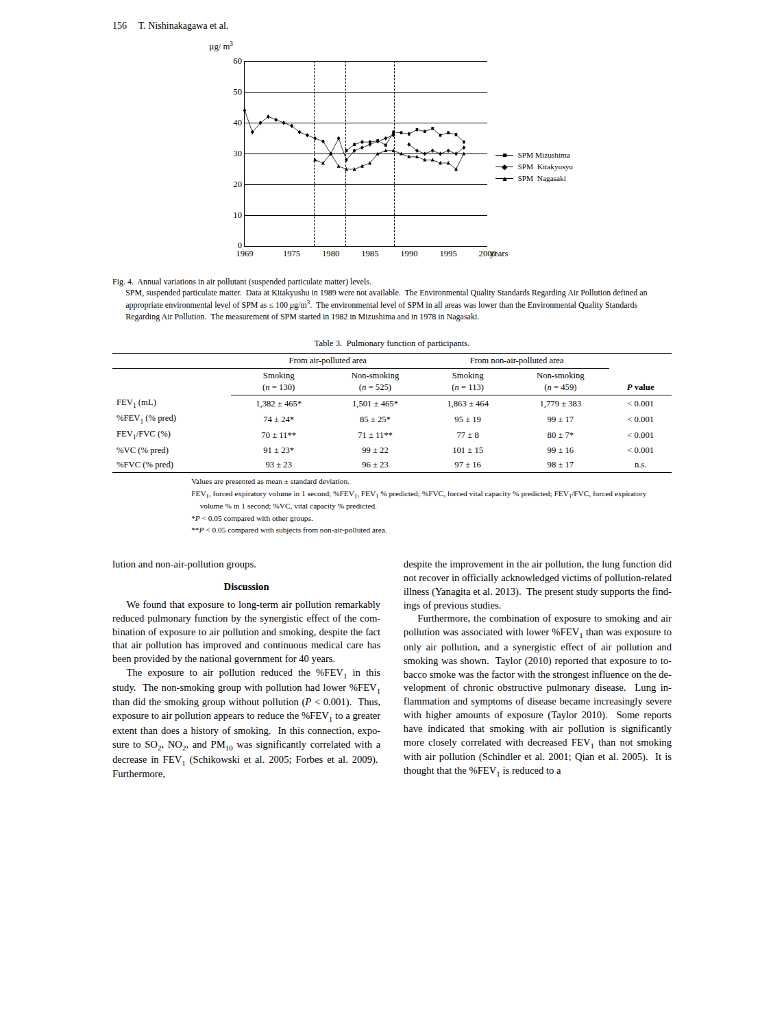156 T. Nishinakagawa et al.
µg/ m3
60
50
40
30
20
10
0
1969 1975 1980 1985 1990 1995 2000 years
■SPM Mizushima
◆SPM Kitakyusyu
▲SPM Nagasaki
Fig. 4. Annual variations in air pollutant (suspended particulate matter) levels. SPM, suspended particulate matter. Data at Kitakyushu in 1989 were not available. The Environmental Quality Standards Regarding Air Pollution defined an appropriate environmental level of SPM as ≤ 100 μg/m3. The environmental level of SPM in all areas was lower than the Environmental Quality Standards Regarding Air Pollution. The measurement of SPM started in 1982 in Mizushima and in 1978 in Nagasaki.
Table 3. Pulmonary function of participants.
| | From air-polluted area | From non-air-polluted area | P value |
| --- | --- | --- | --- |
| | Smoking ( n = 130) | Non-smoking ( n = 525) | Smoking ( n = 113) | Non-smoking ( n = 459) |
| FEV 1 (mL) | 1,382 ± 465* | 1,501 ± 465* | 1,863 ± 464 | 1,779 ± 383 | < 0.001 |
| %FEV 1 (% pred) | 74 ± 24* | 85 ± 25* | 95 ± 19 | 99 ± 17 | < 0.001 |
| FEV 1 /FVC (%) | 70 ± 11** | 71 ± 11** | 77 ± 8 | 80 ± 7* | < 0.001 |
| %VC (% pred) | 91 ± 23* | 99 ± 22 | 101 ± 15 | 99 ± 16 | < 0.001 |
| %FVC (% pred) | 93 ± 23 | 96 ± 23 | 97 ± 16 | 98 ± 17 | n.s. |
Values are presented as mean ± standard deviation.
FEV1, forced expiratory volume in 1 second; %FEV1, FEV1 % predicted; %FVC, forced vital capacity % predicted; FEV1/FVC, forced expiratory volume % in 1 second; %VC, vital capacity % predicted.
*P < 0.05 compared with other groups.
**P < 0.05 compared with subjects from non-air-polluted area.
lution and non-air-pollution groups.
Discussion
We found that exposure to long-term air pollution remarkably reduced pulmonary function by the synergistic effect of the combination of exposure to air pollution and smoking, despite the fact that air pollution has improved and continuous medical care has been provided by the national government for 40 years.
The exposure to air pollution reduced the %FEV1 in this study. The non-smoking group with pollution had lower %FEV1 than did the smoking group without pollution (P < 0.001). Thus, exposure to air pollution appears to reduce the %FEV1 to a greater extent than does a history of smoking. In this connection, exposure to SO2, NO2, and PM10 was significantly correlated with a decrease in FEV1 (Schikowski et al. 2005; Forbes et al. 2009). Furthermore,
despite the improvement in the air pollution, the lung function did not recover in officially acknowledged victims of pollution-related illness (Yanagita et al. 2013). The present study supports the findings of previous studies.
Furthermore, the combination of exposure to smoking and air pollution was associated with lower %FEV1 than was exposure to only air pollution, and a synergistic effect of air pollution and smoking was shown. Taylor (2010) reported that exposure to tobacco smoke was the factor with the strongest influence on the development of chronic obstructive pulmonary disease. Lung inflammation and symptoms of disease became increasingly severe with higher amounts of exposure (Taylor 2010). Some reports have indicated that smoking with air pollution is significantly more closely correlated with decreased FEV1 than not smoking with air pollution (Schindler et al. 2001; Qian et al. 2005). It is thought that the %FEV1 is reduced to a